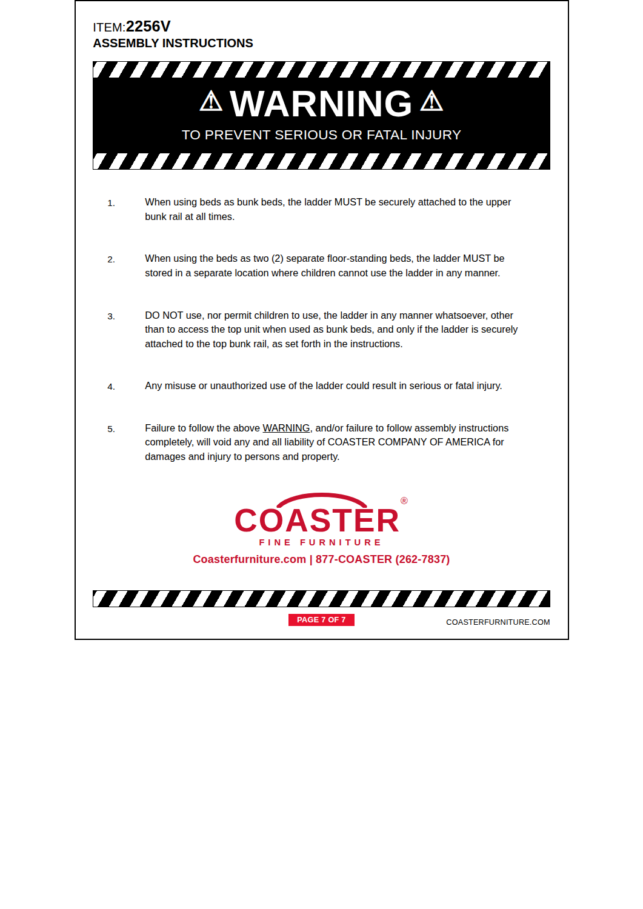ITEM: 2256V
ASSEMBLY INSTRUCTIONS
⚠WARNING⚠
TO PREVENT SERIOUS OR FATAL INJURY
When using beds as bunk beds, the ladder MUST be securely attached to the upper bunk rail at all times.
When using the beds as two (2) separate floor-standing beds, the ladder MUST be stored in a separate location where children cannot use the ladder in any manner.
DO NOT use, nor permit children to use, the ladder in any manner whatsoever, other than to access the top unit when used as bunk beds, and only if the ladder is securely attached to the top bunk rail, as set forth in the instructions.
Any misuse or unauthorized use of the ladder could result in serious or fatal injury.
Failure to follow the above WARNING, and/or failure to follow assembly instructions completely, will void any and all liability of COASTER COMPANY OF AMERICA for damages and injury to persons and property.
COASTER®
FINE FURNITURE
Coasterfurniture.com | 877-COASTER (262-7837)
PAGE 7 OF 7 COASTERFURNITURE.COM